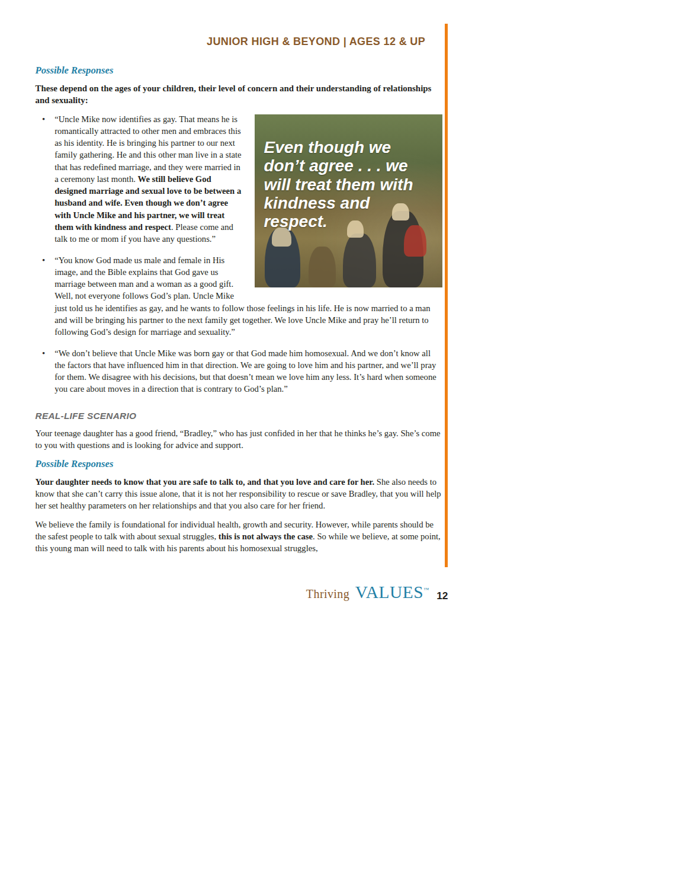Junior High & Beyond | Ages 12 & Up
Possible Responses
These depend on the ages of your children, their level of concern and their understanding of relationships and sexuality:
Even though we don’t agree . . . we will treat them with kindness and respect.
“Uncle Mike now identifies as gay. That means he is romantically attracted to other men and embraces this as his identity. He is bringing his partner to our next family gathering. He and this other man live in a state that has redefined marriage, and they were married in a ceremony last month. We still believe God designed marriage and sexual love to be between a husband and wife. Even though we don’t agree with Uncle Mike and his partner, we will treat them with kindness and respect. Please come and talk to me or mom if you have any questions.”
“You know God made us male and female in His image, and the Bible explains that God gave us marriage between man and a woman as a good gift. Well, not everyone follows God’s plan. Uncle Mike just told us he identifies as gay, and he wants to follow those feelings in his life. He is now married to a man and will be bringing his partner to the next family get together. We love Uncle Mike and pray he’ll return to following God’s design for marriage and sexuality.”
“We don’t believe that Uncle Mike was born gay or that God made him homosexual. And we don’t know all the factors that have influenced him in that direction. We are going to love him and his partner, and we’ll pray for them. We disagree with his decisions, but that doesn’t mean we love him any less. It’s hard when someone you care about moves in a direction that is contrary to God’s plan.”
Real-Life Scenario
Your teenage daughter has a good friend, “Bradley,” who has just confided in her that he thinks he’s gay. She’s come to you with questions and is looking for advice and support.
Possible Responses
Your daughter needs to know that you are safe to talk to, and that you love and care for her. She also needs to know that she can’t carry this issue alone, that it is not her responsibility to rescue or save Bradley, that you will help her set healthy parameters on her relationships and that you also care for her friend.
We believe the family is foundational for individual health, growth and security. However, while parents should be the safest people to talk with about sexual struggles, this is not always the case. So while we believe, at some point, this young man will need to talk with his parents about his homosexual struggles,
Thriving VALUES™
12